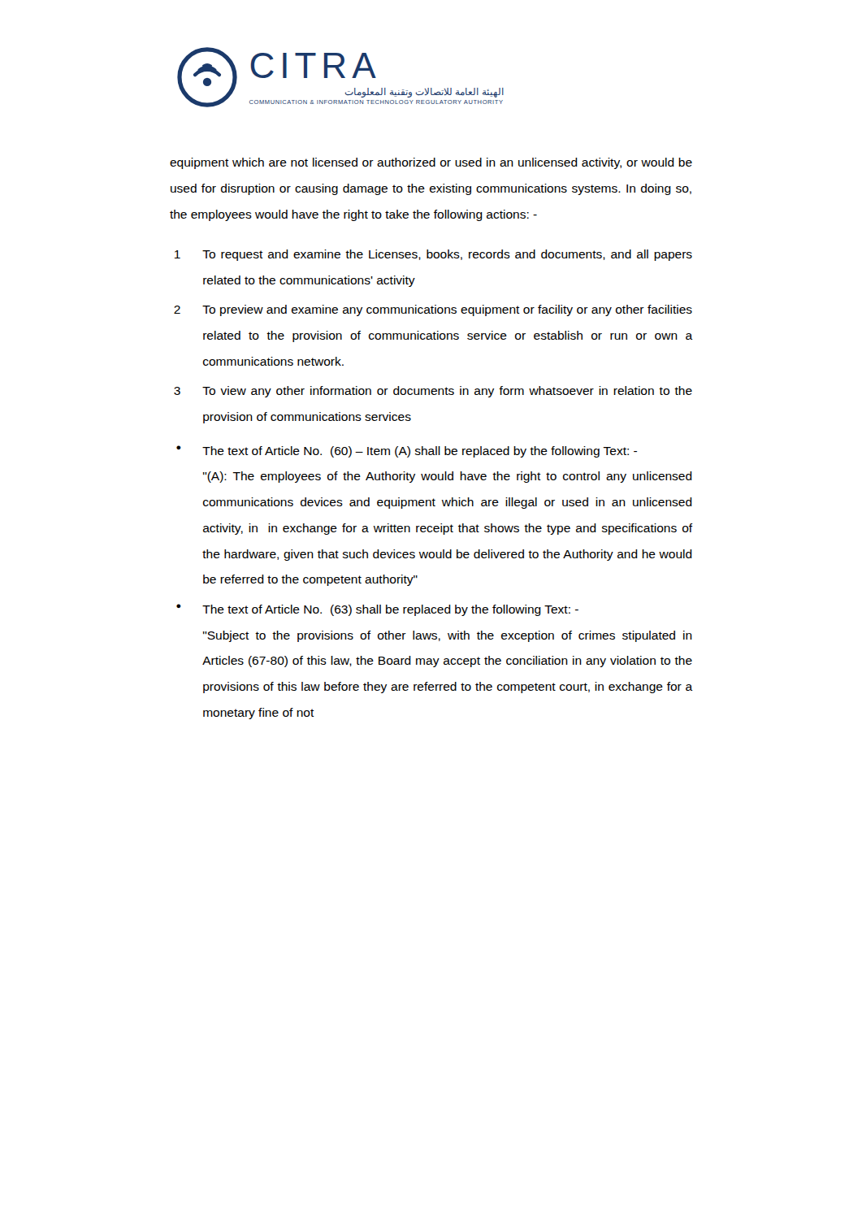CITRA الهيئة العامة للاتصالات وتقنية المعلومات COMMUNICATION & INFORMATION TECHNOLOGY REGULATORY AUTHORITY
equipment which are not licensed or authorized or used in an unlicensed activity, or would be used for disruption or causing damage to the existing communications systems. In doing so, the employees would have the right to take the following actions: -
1 To request and examine the Licenses, books, records and documents, and all papers related to the communications' activity
2 To preview and examine any communications equipment or facility or any other facilities related to the provision of communications service or establish or run or own a communications network.
3 To view any other information or documents in any form whatsoever in relation to the provision of communications services
The text of Article No. (60) – Item (A) shall be replaced by the following Text: -
"(A): The employees of the Authority would have the right to control any unlicensed communications devices and equipment which are illegal or used in an unlicensed activity, in in exchange for a written receipt that shows the type and specifications of the hardware, given that such devices would be delivered to the Authority and he would be referred to the competent authority"
The text of Article No. (63) shall be replaced by the following Text: -
"Subject to the provisions of other laws, with the exception of crimes stipulated in Articles (67-80) of this law, the Board may accept the conciliation in any violation to the provisions of this law before they are referred to the competent court, in exchange for a monetary fine of not